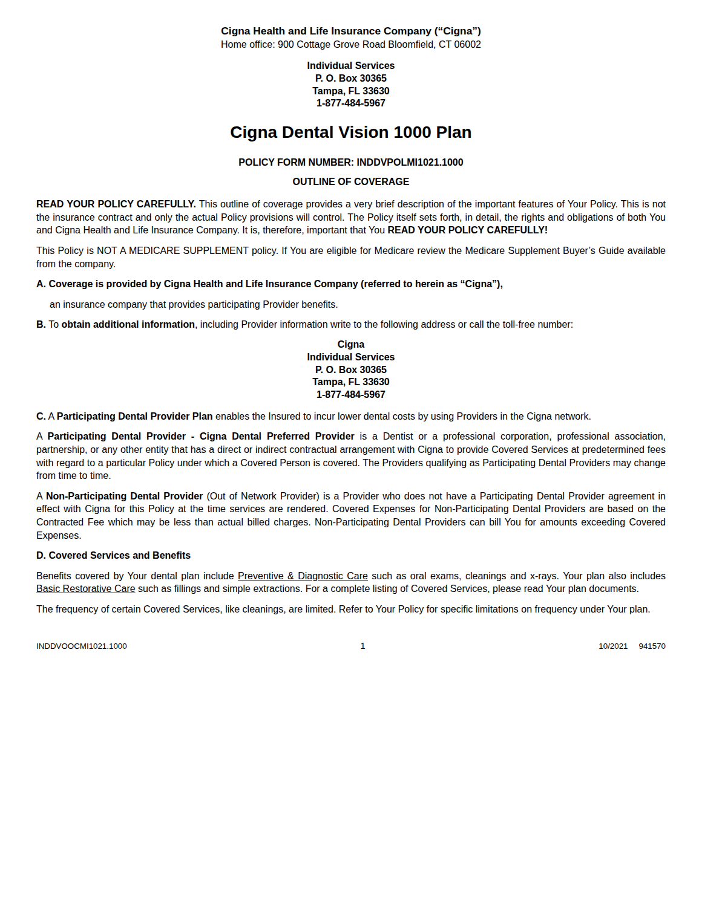Cigna Health and Life Insurance Company (“Cigna”)
Home office: 900 Cottage Grove Road Bloomfield, CT 06002
Individual Services
P. O. Box 30365
Tampa, FL 33630
1-877-484-5967
Cigna Dental Vision 1000 Plan
POLICY FORM NUMBER: INDDVPOLMI1021.1000
OUTLINE OF COVERAGE
READ YOUR POLICY CAREFULLY. This outline of coverage provides a very brief description of the important features of Your Policy. This is not the insurance contract and only the actual Policy provisions will control. The Policy itself sets forth, in detail, the rights and obligations of both You and Cigna Health and Life Insurance Company. It is, therefore, important that You READ YOUR POLICY CAREFULLY!
This Policy is NOT A MEDICARE SUPPLEMENT policy. If You are eligible for Medicare review the Medicare Supplement Buyer’s Guide available from the company.
A. Coverage is provided by Cigna Health and Life Insurance Company (referred to herein as “Cigna”),
an insurance company that provides participating Provider benefits.
B. To obtain additional information, including Provider information write to the following address or call the toll-free number:
Cigna
Individual Services
P. O. Box 30365
Tampa, FL 33630
1-877-484-5967
C. A Participating Dental Provider Plan enables the Insured to incur lower dental costs by using Providers in the Cigna network.
A Participating Dental Provider - Cigna Dental Preferred Provider is a Dentist or a professional corporation, professional association, partnership, or any other entity that has a direct or indirect contractual arrangement with Cigna to provide Covered Services at predetermined fees with regard to a particular Policy under which a Covered Person is covered. The Providers qualifying as Participating Dental Providers may change from time to time.
A Non-Participating Dental Provider (Out of Network Provider) is a Provider who does not have a Participating Dental Provider agreement in effect with Cigna for this Policy at the time services are rendered. Covered Expenses for Non-Participating Dental Providers are based on the Contracted Fee which may be less than actual billed charges. Non-Participating Dental Providers can bill You for amounts exceeding Covered Expenses.
D. Covered Services and Benefits
Benefits covered by Your dental plan include Preventive & Diagnostic Care such as oral exams, cleanings and x-rays. Your plan also includes Basic Restorative Care such as fillings and simple extractions. For a complete listing of Covered Services, please read Your plan documents.
The frequency of certain Covered Services, like cleanings, are limited. Refer to Your Policy for specific limitations on frequency under Your plan.
INDDVOOCMI1021.1000
1
10/2021941570